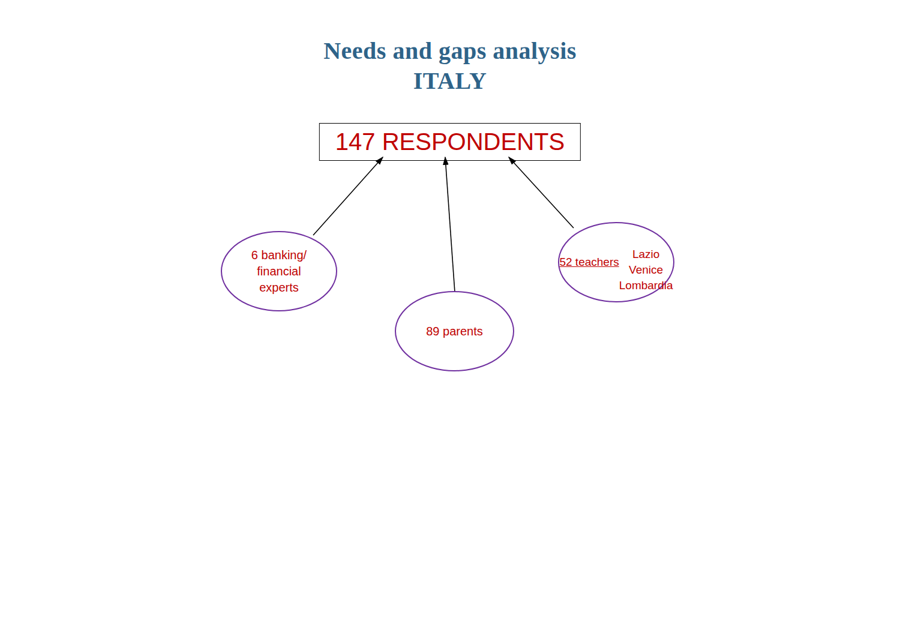Needs and gaps analysis
ITALY
147 RESPONDENTS
6 banking/
financial
experts
89 parents
52 teachers
Lazio
Venice
Lombardia